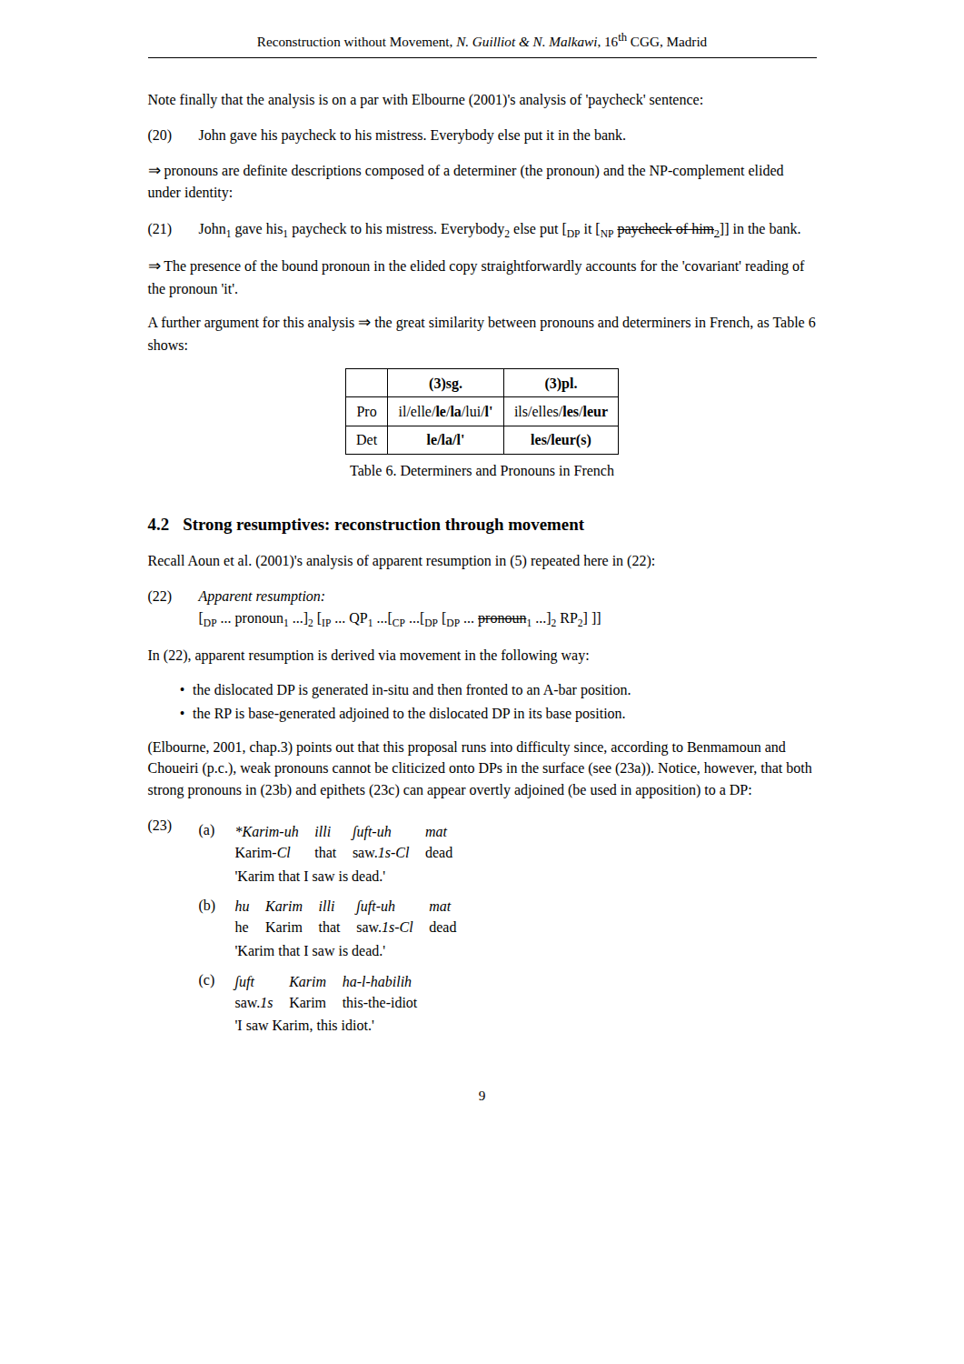Reconstruction without Movement, N. Guilliot & N. Malkawi, 16th CGG, Madrid
Note finally that the analysis is on a par with Elbourne (2001)'s analysis of 'paycheck' sentence:
(20)
John gave his paycheck to his mistress. Everybody else put it in the bank.
⇒ pronouns are definite descriptions composed of a determiner (the pronoun) and the NP-complement elided under identity:
(21)
John1 gave his1 paycheck to his mistress. Everybody2 else put [DP it [NP paycheck of him2]] in the bank.
⇒ The presence of the bound pronoun in the elided copy straightforwardly accounts for the 'covariant' reading of the pronoun 'it'.
A further argument for this analysis ⇒ the great similarity between pronouns and determiners in French, as Table 6 shows:
| | (3)sg. | (3)pl. |
| --- | --- | --- |
| Pro | il/elle/ le / la /lui/ l' | ils/elles/ les / leur |
| Det | le/la/l' | les/leur(s) |
Table 6. Determiners and Pronouns in French
4.2 Strong resumptives: reconstruction through movement
Recall Aoun et al. (2001)'s analysis of apparent resumption in (5) repeated here in (22):
(22)
Apparent resumption:
[DP ... pronoun1 ...]2 [IP ... QP1 ...[CP ...[DP [DP ... pronoun1 ...]2 RP2] ]]
In (22), apparent resumption is derived via movement in the following way:
the dislocated DP is generated in-situ and then fronted to an A-bar position.
the RP is base-generated adjoined to the dislocated DP in its base position.
(Elbourne, 2001, chap.3) points out that this proposal runs into difficulty since, according to Benmamoun and Choueiri (p.c.), weak pronouns cannot be cliticized onto DPs in the surface (see (23a)). Notice, however, that both strong pronouns in (23b) and epithets (23c) can appear overtly adjoined (be used in apposition) to a DP:
(23)
(a)
*Karim-uh
illi
ʃuft-uh
mat
Karim-Cl
that
saw.1s-Cl
dead
'Karim that I saw is dead.'
(b)
hu
Karim
illi
ʃuft-uh
mat
he
Karim
that
saw.1s-Cl
dead
'Karim that I saw is dead.'
(c)
ʃuft
Karim
ha-l-habilih
saw.1s
Karim
this-the-idiot
'I saw Karim, this idiot.'
9